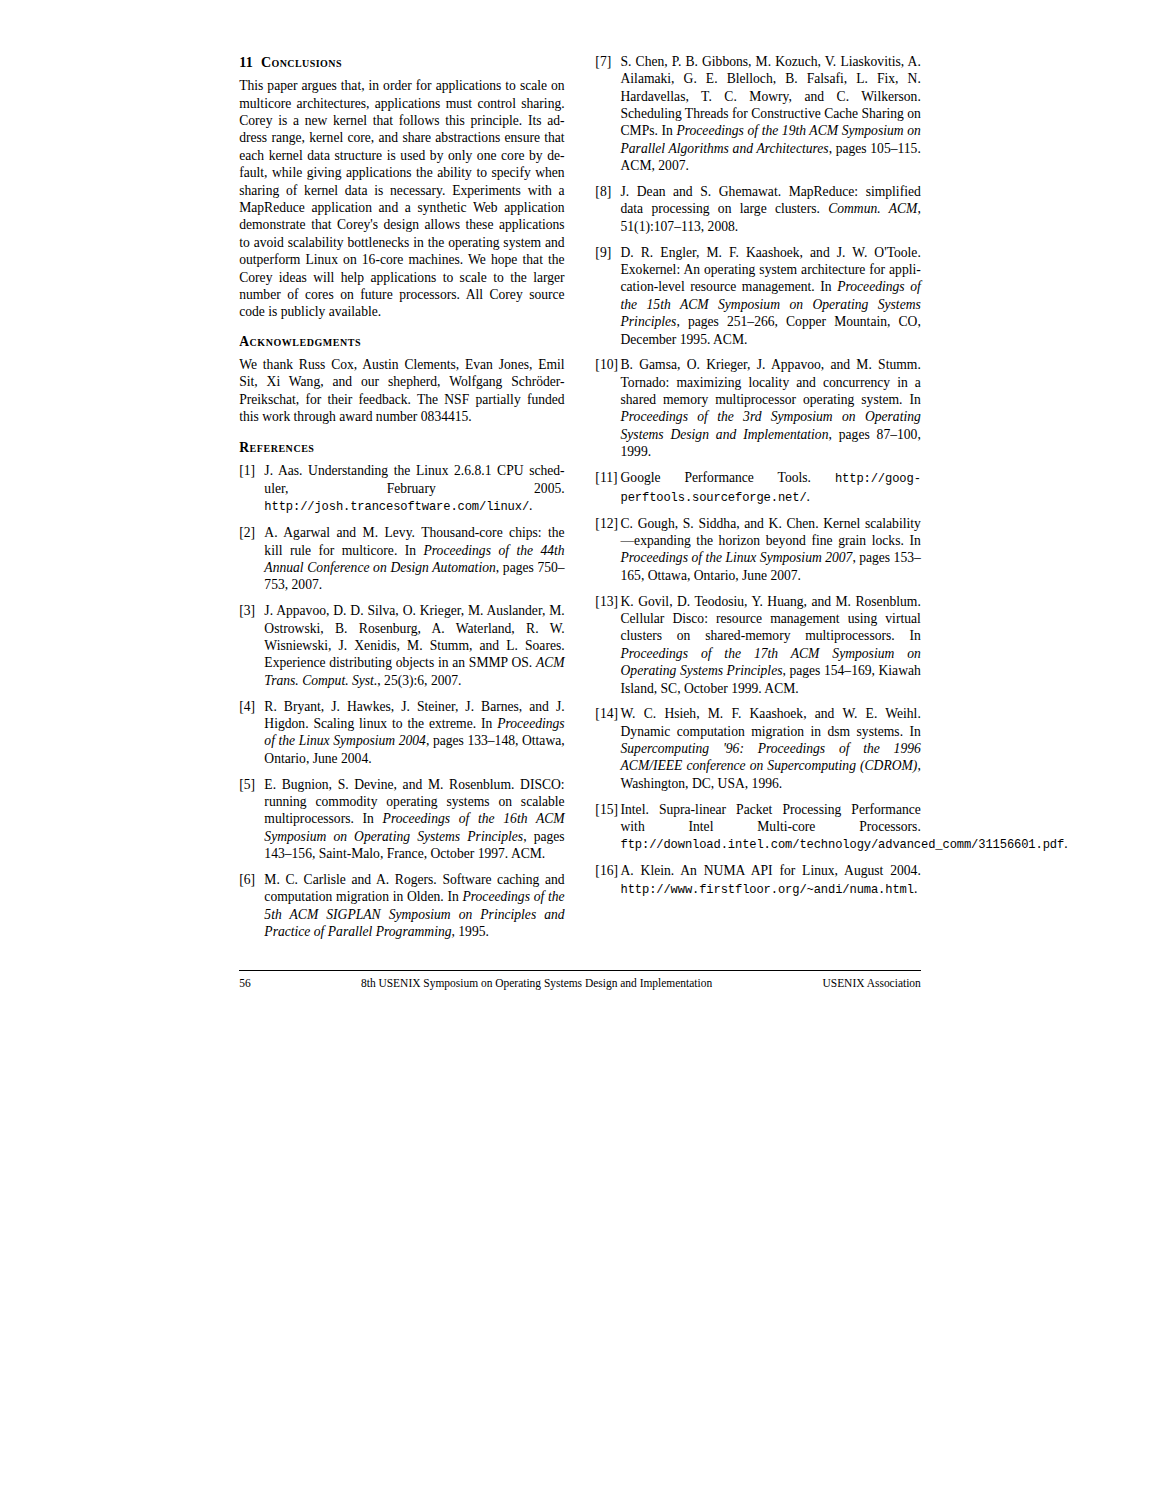11 Conclusions
This paper argues that, in order for applications to scale on multicore architectures, applications must control sharing. Corey is a new kernel that follows this principle. Its address range, kernel core, and share abstractions ensure that each kernel data structure is used by only one core by default, while giving applications the ability to specify when sharing of kernel data is necessary. Experiments with a MapReduce application and a synthetic Web application demonstrate that Corey's design allows these applications to avoid scalability bottlenecks in the operating system and outperform Linux on 16-core machines. We hope that the Corey ideas will help applications to scale to the larger number of cores on future processors. All Corey source code is publicly available.
Acknowledgments
We thank Russ Cox, Austin Clements, Evan Jones, Emil Sit, Xi Wang, and our shepherd, Wolfgang Schröder-Preikschat, for their feedback. The NSF partially funded this work through award number 0834415.
References
[1] J. Aas. Understanding the Linux 2.6.8.1 CPU scheduler, February 2005. http://josh.trancesoftware.com/linux/.
[2] A. Agarwal and M. Levy. Thousand-core chips: the kill rule for multicore. In Proceedings of the 44th Annual Conference on Design Automation, pages 750–753, 2007.
[3] J. Appavoo, D. D. Silva, O. Krieger, M. Auslander, M. Ostrowski, B. Rosenburg, A. Waterland, R. W. Wisniewski, J. Xenidis, M. Stumm, and L. Soares. Experience distributing objects in an SMMP OS. ACM Trans. Comput. Syst., 25(3):6, 2007.
[4] R. Bryant, J. Hawkes, J. Steiner, J. Barnes, and J. Higdon. Scaling linux to the extreme. In Proceedings of the Linux Symposium 2004, pages 133–148, Ottawa, Ontario, June 2004.
[5] E. Bugnion, S. Devine, and M. Rosenblum. DISCO: running commodity operating systems on scalable multiprocessors. In Proceedings of the 16th ACM Symposium on Operating Systems Principles, pages 143–156, Saint-Malo, France, October 1997. ACM.
[6] M. C. Carlisle and A. Rogers. Software caching and computation migration in Olden. In Proceedings of the 5th ACM SIGPLAN Symposium on Principles and Practice of Parallel Programming, 1995.
[7] S. Chen, P. B. Gibbons, M. Kozuch, V. Liaskovitis, A. Ailamaki, G. E. Blelloch, B. Falsafi, L. Fix, N. Hardavellas, T. C. Mowry, and C. Wilkerson. Scheduling Threads for Constructive Cache Sharing on CMPs. In Proceedings of the 19th ACM Symposium on Parallel Algorithms and Architectures, pages 105–115. ACM, 2007.
[8] J. Dean and S. Ghemawat. MapReduce: simplified data processing on large clusters. Commun. ACM, 51(1):107–113, 2008.
[9] D. R. Engler, M. F. Kaashoek, and J. W. O'Toole. Exokernel: An operating system architecture for application-level resource management. In Proceedings of the 15th ACM Symposium on Operating Systems Principles, pages 251–266, Copper Mountain, CO, December 1995. ACM.
[10] B. Gamsa, O. Krieger, J. Appavoo, and M. Stumm. Tornado: maximizing locality and concurrency in a shared memory multiprocessor operating system. In Proceedings of the 3rd Symposium on Operating Systems Design and Implementation, pages 87–100, 1999.
[11] Google Performance Tools. http://goog-perftools.sourceforge.net/.
[12] C. Gough, S. Siddha, and K. Chen. Kernel scalability—expanding the horizon beyond fine grain locks. In Proceedings of the Linux Symposium 2007, pages 153–165, Ottawa, Ontario, June 2007.
[13] K. Govil, D. Teodosiu, Y. Huang, and M. Rosenblum. Cellular Disco: resource management using virtual clusters on shared-memory multiprocessors. In Proceedings of the 17th ACM Symposium on Operating Systems Principles, pages 154–169, Kiawah Island, SC, October 1999. ACM.
[14] W. C. Hsieh, M. F. Kaashoek, and W. E. Weihl. Dynamic computation migration in dsm systems. In Supercomputing '96: Proceedings of the 1996 ACM/IEEE conference on Supercomputing (CDROM), Washington, DC, USA, 1996.
[15] Intel. Supra-linear Packet Processing Performance with Intel Multi-core Processors. ftp://download.intel.com/technology/advanced_comm/31156601.pdf.
[16] A. Klein. An NUMA API for Linux, August 2004. http://www.firstfloor.org/~andi/numa.html.
56
8th USENIX Symposium on Operating Systems Design and Implementation
USENIX Association